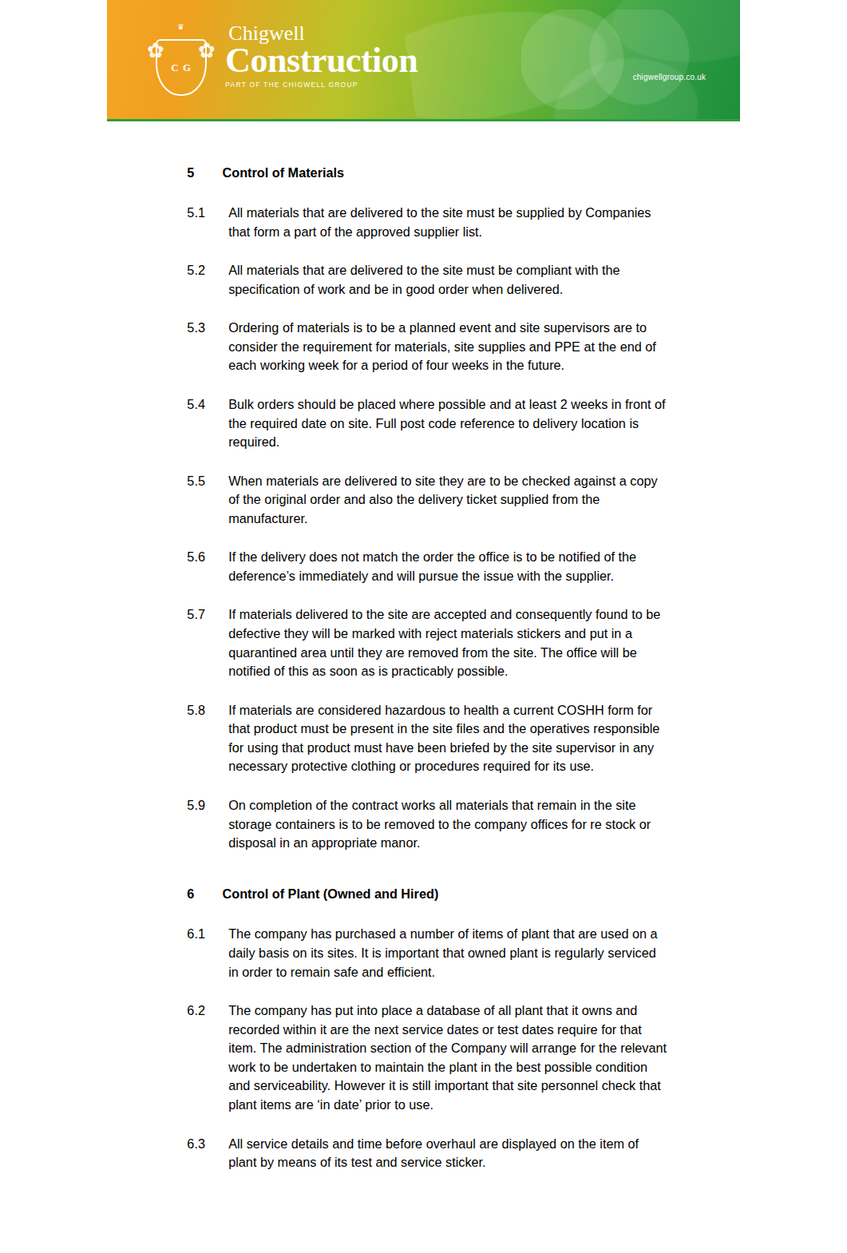♛
✿ ✿
C G
Chigwell
Construction
PART OF THE CHIGWELL GROUP
chigwellgroup.co.uk
5 Control of Materials
5.1 All materials that are delivered to the site must be supplied by Companies that form a part of the approved supplier list.
5.2 All materials that are delivered to the site must be compliant with the specification of work and be in good order when delivered.
5.3 Ordering of materials is to be a planned event and site supervisors are to consider the requirement for materials, site supplies and PPE at the end of each working week for a period of four weeks in the future.
5.4 Bulk orders should be placed where possible and at least 2 weeks in front of the required date on site. Full post code reference to delivery location is required.
5.5 When materials are delivered to site they are to be checked against a copy of the original order and also the delivery ticket supplied from the manufacturer.
5.6 If the delivery does not match the order the office is to be notified of the deference’s immediately and will pursue the issue with the supplier.
5.7 If materials delivered to the site are accepted and consequently found to be defective they will be marked with reject materials stickers and put in a quarantined area until they are removed from the site. The office will be notified of this as soon as is practicably possible.
5.8 If materials are considered hazardous to health a current COSHH form for that product must be present in the site files and the operatives responsible for using that product must have been briefed by the site supervisor in any necessary protective clothing or procedures required for its use.
5.9 On completion of the contract works all materials that remain in the site storage containers is to be removed to the company offices for re stock or disposal in an appropriate manor.
6 Control of Plant (Owned and Hired)
6.1 The company has purchased a number of items of plant that are used on a daily basis on its sites. It is important that owned plant is regularly serviced in order to remain safe and efficient.
6.2 The company has put into place a database of all plant that it owns and recorded within it are the next service dates or test dates require for that item. The administration section of the Company will arrange for the relevant work to be undertaken to maintain the plant in the best possible condition and serviceability. However it is still important that site personnel check that plant items are ‘in date’ prior to use.
6.3 All service details and time before overhaul are displayed on the item of plant by means of its test and service sticker.